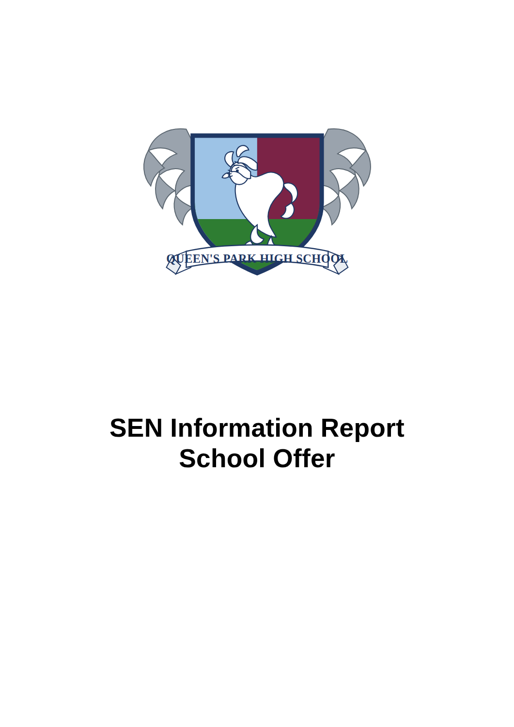QUEEN'S PARK HIGH SCHOOL
SEN Information Report
School Offer